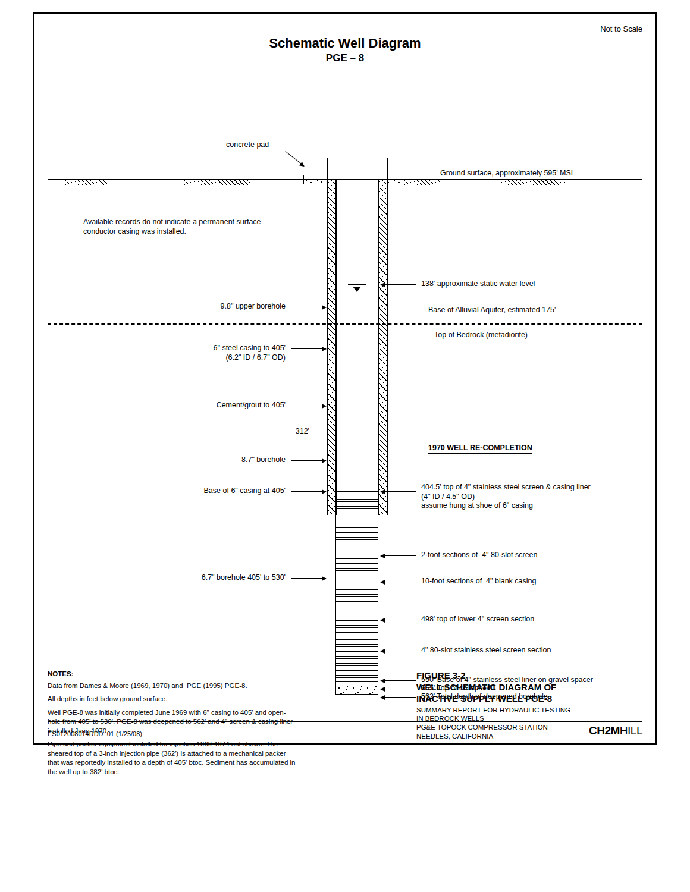Not to Scale
Schematic Well Diagram
PGE – 8
concrete pad
Ground surface, approximately 595' MSL
Available records do not indicate a permanent surface conductor casing was installed.
138' approximate static water level
9.8" upper borehole
Base of Alluvial Aquifer, estimated 175'
Top of Bedrock (metadiorite)
6" steel casing to 405'
(6.2" ID / 6.7" OD)
Cement/grout to 405'
312'
1970 WELL RE-COMPLETION
8.7" borehole
Base of 6" casing at 405'
404.5' top of 4" stainless steel screen & casing liner
(4" ID / 4.5" OD)
assume hung at shoe of 6" casing
2-foot sections of 4" 80-slot screen
6.7" borehole 405' to 530'
10-foot sections of 4" blank casing
498' top of lower 4" screen section
4" 80-slot stainless steel screen section
550' Base of 4" stainless steel liner on gravel spacer
555' Top of collapse/fill
562' Total depth of deepened borehole
NOTES:
Data from Dames & Moore (1969, 1970) and PGE (1995) PGE-8.
All depths in feet below ground surface.
Well PGE-8 was initially completed June 1969 with 6" casing to 405' and open-hole from 405' to 530'. PGE-8 was deepened to 562' and 4" screen & casing liner installed June 1970.
Pipe and packer equipment installed for injection 1969-1974 not shown. The sheared top of a 3-inch injection pipe (362') is attached to a mechanical packer that was reportedly installed to a depth of 405' btoc. Sediment has accumulated in the well up to 382' btoc.
FIGURE 3-2
WELL SCHEMATIC DIAGRAM OF
INACTIVE SUPPLY WELL PGE-8
SUMMARY REPORT FOR HYDRAULIC TESTING
IN BEDROCK WELLS
PG&E TOPOCK COMPRESSOR STATION
NEEDLES, CALIFORNIA
ES012008014RDD_01 (1/25/08)
CH2MHILL